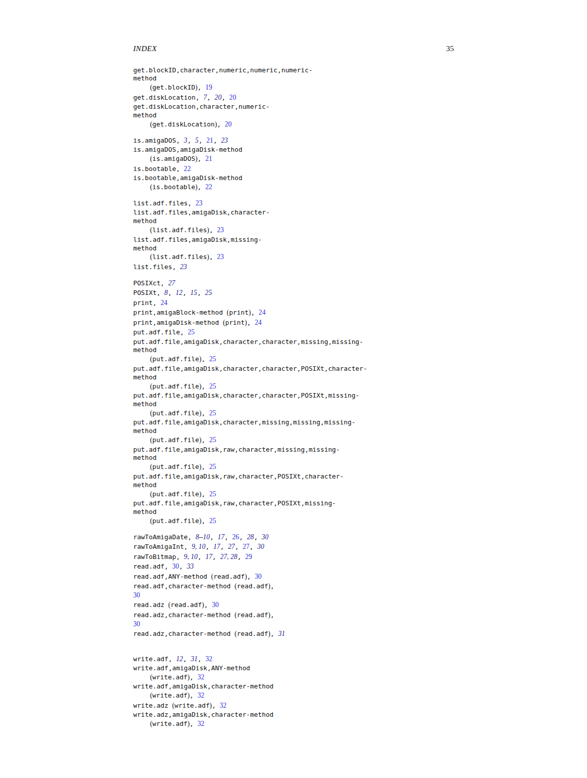INDEX 35
get.blockID,character,numeric,numeric,numeric-method(get.blockID), 19
get.diskLocation, 7, 20, 20
get.diskLocation,character,numeric-method(get.diskLocation), 20
is.amigaDOS, 3, 5, 21, 23
is.amigaDOS,amigaDisk-method(is.amigaDOS), 21
is.bootable, 22
is.bootable,amigaDisk-method(is.bootable), 22
list.adf.files, 23
list.adf.files,amigaDisk,character-method(list.adf.files), 23
list.adf.files,amigaDisk,missing-method(list.adf.files), 23
list.files, 23
POSIXct, 27
POSIXt, 8, 12, 15, 25
print, 24
print,amigaBlock-method (print), 24
print,amigaDisk-method (print), 24
put.adf.file, 25
put.adf.file,amigaDisk,character,character,missing,missing-method(put.adf.file), 25
put.adf.file,amigaDisk,character,character,POSIXt,character-method(put.adf.file), 25
put.adf.file,amigaDisk,character,character,POSIXt,missing-method(put.adf.file), 25
put.adf.file,amigaDisk,character,missing,missing,missing-method(put.adf.file), 25
put.adf.file,amigaDisk,raw,character,missing,missing-method(put.adf.file), 25
put.adf.file,amigaDisk,raw,character,POSIXt,character-method(put.adf.file), 25
put.adf.file,amigaDisk,raw,character,POSIXt,missing-method(put.adf.file), 25
rawToAmigaDate, 8–10, 17, 26, 28, 30
rawToAmigaInt, 9, 10, 17, 27, 27, 30
rawToBitmap, 9, 10, 17, 27, 28, 29
read.adf, 30, 33
read.adf,ANY-method (read.adf), 30
read.adf,character-method (read.adf), 30
read.adz (read.adf), 30
read.adz,character-method (read.adf), 30
read.adz,character-method (read.adf), 31 read.adz,character-method (read.adf), 31
write.adf, 12, 31, 32
write.adf,amigaDisk,ANY-method(write.adf), 32
write.adf,amigaDisk,character-method(write.adf), 32
write.adz (write.adf), 32
write.adz,amigaDisk,character-method(write.adf), 32